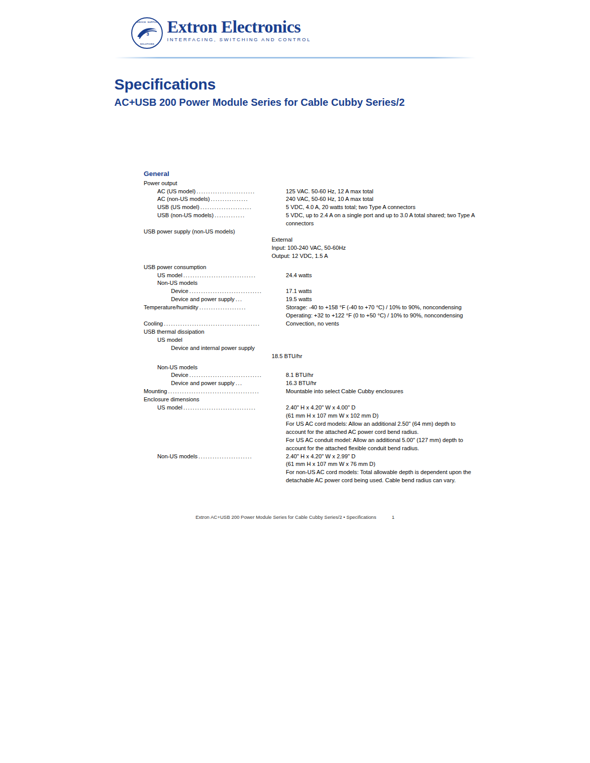SERVICE SUPPORT SOLUTIONS
3
Extron Electronics
INTERFACING, SWITCHING AND CONTROL
Specifications
AC+USB 200 Power Module Series for Cable Cubby Series/2
General
Power output
AC (US model) ......................... 125 VAC. 50-60 Hz, 12 A max total
AC (non-US models) ................ 240 VAC, 50-60 Hz, 10 A max total
USB (US model) ...................... 5 VDC, 4.0 A, 20 watts total; two Type A connectors
USB (non-US models) ............. 5 VDC, up to 2.4 A on a single port and up to 3.0 A total shared; two Type A connectors
USB power supply (non-US models)
External
Input: 100-240 VAC, 50-60Hz
Output: 12 VDC, 1.5 A
USB power consumption
US model ............................... 24.4 watts
Non-US models
Device ............................... 17.1 watts
Device and power supply ... 19.5 watts
Temperature/humidity .................... Storage: -40 to +158 °F (-40 to +70 °C) / 10% to 90%, noncondensing
Operating: +32 to +122 °F (0 to +50 °C) / 10% to 90%, noncondensing
Cooling ......................................... Convection, no vents
USB thermal dissipation
US model
Device and internal power supply
18.5 BTU/hr
Non-US models
Device ............................... 8.1 BTU/hr
Device and power supply ... 16.3 BTU/hr
Mounting ....................................... Mountable into select Cable Cubby enclosures
Enclosure dimensions
US model ............................... 2.40" H x 4.20" W x 4.00" D
(61 mm H x 107 mm W x 102 mm D)
For US AC cord models: Allow an additional 2.50" (64 mm) depth to account for the attached AC power cord bend radius.
For US AC conduit model: Allow an additional 5.00" (127 mm) depth to account for the attached flexible conduit bend radius.
Non-US models ....................... 2.40" H x 4.20" W x 2.99" D
(61 mm H x 107 mm W x 76 mm D)
For non-US AC cord models: Total allowable depth is dependent upon the detachable AC power cord being used. Cable bend radius can vary.
Extron AC+USB 200 Power Module Series for Cable Cubby Series/2 • Specifications 1